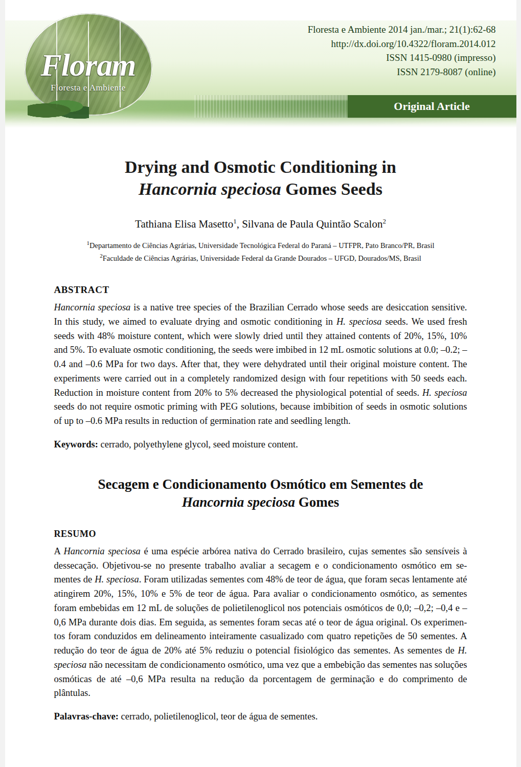Floresta e Ambiente 2014 jan./mar.; 21(1):62-68
http://dx.doi.org/10.4322/floram.2014.012
ISSN 1415-0980 (impresso)
ISSN 2179-8087 (online)
Floram
Floresta e Ambiente
Original Article
Drying and Osmotic Conditioning in
Hancornia speciosa Gomes Seeds
Tathiana Elisa Masetto1, Silvana de Paula Quintão Scalon2
1Departamento de Ciências Agrárias, Universidade Tecnológica Federal do Paraná – UTFPR, Pato Branco/PR, Brasil
2Faculdade de Ciências Agrárias, Universidade Federal da Grande Dourados – UFGD, Dourados/MS, Brasil
ABSTRACT
Hancornia speciosa is a native tree species of the Brazilian Cerrado whose seeds are desiccation sensitive. In this study, we aimed to evaluate drying and osmotic conditioning in H. speciosa seeds. We used fresh seeds with 48% moisture content, which were slowly dried until they attained contents of 20%, 15%, 10% and 5%. To evaluate osmotic conditioning, the seeds were imbibed in 12 mL osmotic solutions at 0.0; –0.2; –0.4 and –0.6 MPa for two days. After that, they were dehydrated until their original moisture content. The experiments were carried out in a completely randomized design with four repetitions with 50 seeds each. Reduction in moisture content from 20% to 5% decreased the physiological potential of seeds. H. speciosa seeds do not require osmotic priming with PEG solutions, because imbibition of seeds in osmotic solutions of up to –0.6 MPa results in reduction of germination rate and seedling length.
Keywords: cerrado, polyethylene glycol, seed moisture content.
Secagem e Condicionamento Osmótico em Sementes de
Hancornia speciosa Gomes
RESUMO
A Hancornia speciosa é uma espécie arbórea nativa do Cerrado brasileiro, cujas sementes são sensíveis à dessecação. Objetivou-se no presente trabalho avaliar a secagem e o condicionamento osmótico em sementes de H. speciosa. Foram utilizadas sementes com 48% de teor de água, que foram secas lentamente até atingirem 20%, 15%, 10% e 5% de teor de água. Para avaliar o condicionamento osmótico, as sementes foram embebidas em 12 mL de soluções de polietilenoglicol nos potenciais osmóticos de 0,0; –0,2; –0,4 e –0,6 MPa durante dois dias. Em seguida, as sementes foram secas até o teor de água original. Os experimentos foram conduzidos em delineamento inteiramente casualizado com quatro repetições de 50 sementes. A redução do teor de água de 20% até 5% reduziu o potencial fisiológico das sementes. As sementes de H. speciosa não necessitam de condicionamento osmótico, uma vez que a embebição das sementes nas soluções osmóticas de até –0,6 MPa resulta na redução da porcentagem de germinação e do comprimento de plântulas.
Palavras-chave: cerrado, polietilenoglicol, teor de água de sementes.